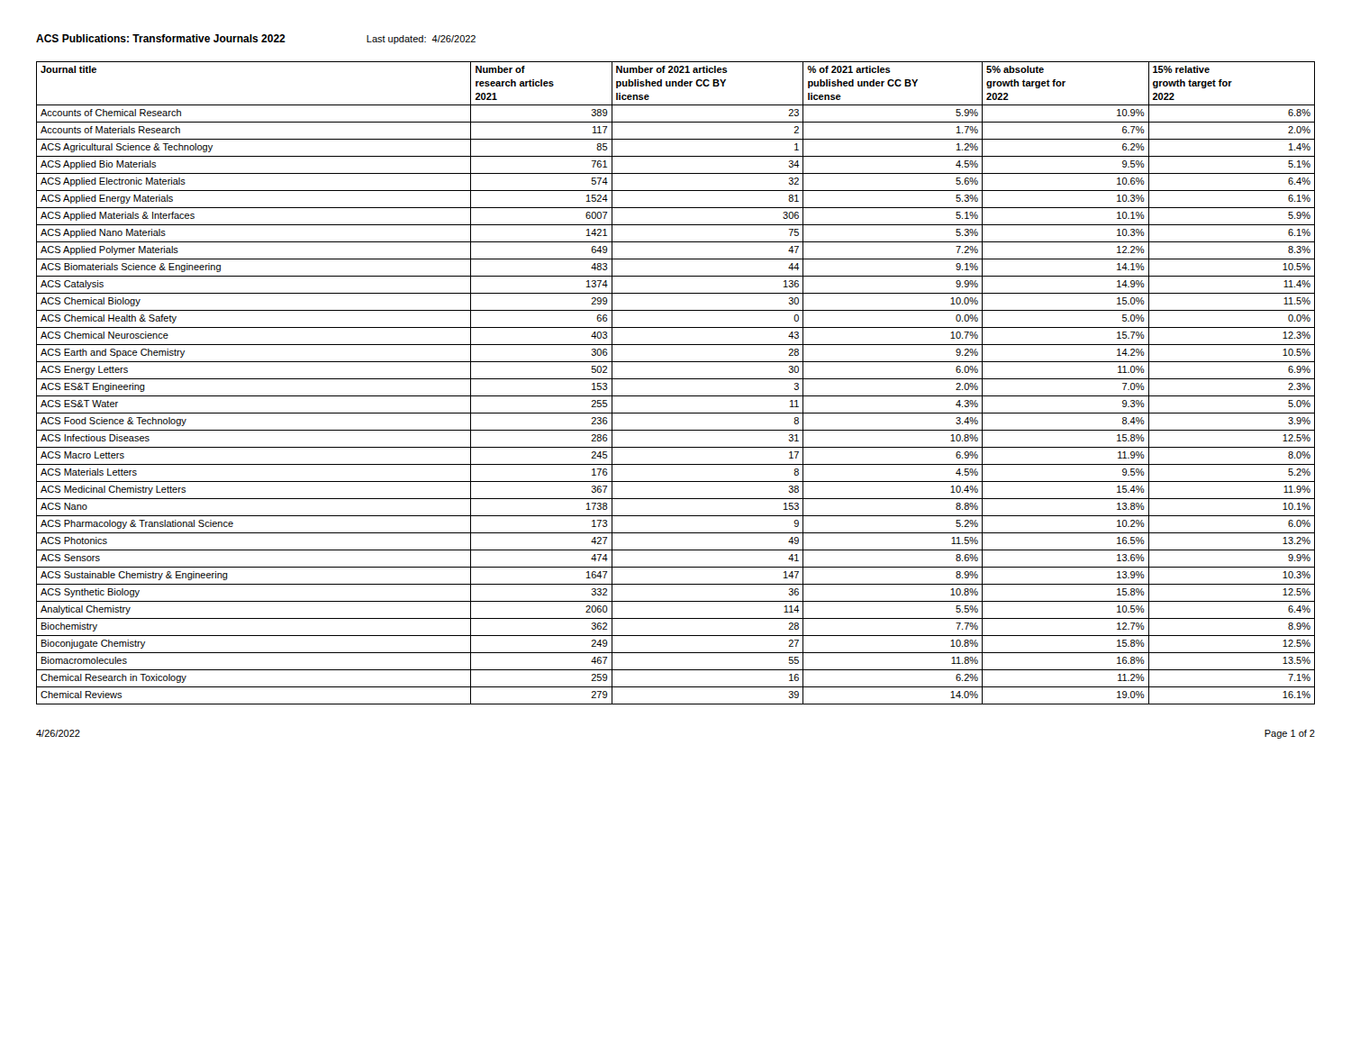ACS Publications: Transformative Journals 2022
Last updated: 4/26/2022
| Journal title | Number of research articles 2021 | Number of 2021 articles published under CC BY license | % of 2021 articles published under CC BY license | 5% absolute growth target for 2022 | 15% relative growth target for 2022 |
| --- | --- | --- | --- | --- | --- |
| Accounts of Chemical Research | 389 | 23 | 5.9% | 10.9% | 6.8% |
| Accounts of Materials Research | 117 | 2 | 1.7% | 6.7% | 2.0% |
| ACS Agricultural Science & Technology | 85 | 1 | 1.2% | 6.2% | 1.4% |
| ACS Applied Bio Materials | 761 | 34 | 4.5% | 9.5% | 5.1% |
| ACS Applied Electronic Materials | 574 | 32 | 5.6% | 10.6% | 6.4% |
| ACS Applied Energy Materials | 1524 | 81 | 5.3% | 10.3% | 6.1% |
| ACS Applied Materials & Interfaces | 6007 | 306 | 5.1% | 10.1% | 5.9% |
| ACS Applied Nano Materials | 1421 | 75 | 5.3% | 10.3% | 6.1% |
| ACS Applied Polymer Materials | 649 | 47 | 7.2% | 12.2% | 8.3% |
| ACS Biomaterials Science & Engineering | 483 | 44 | 9.1% | 14.1% | 10.5% |
| ACS Catalysis | 1374 | 136 | 9.9% | 14.9% | 11.4% |
| ACS Chemical Biology | 299 | 30 | 10.0% | 15.0% | 11.5% |
| ACS Chemical Health & Safety | 66 | 0 | 0.0% | 5.0% | 0.0% |
| ACS Chemical Neuroscience | 403 | 43 | 10.7% | 15.7% | 12.3% |
| ACS Earth and Space Chemistry | 306 | 28 | 9.2% | 14.2% | 10.5% |
| ACS Energy Letters | 502 | 30 | 6.0% | 11.0% | 6.9% |
| ACS ES&T Engineering | 153 | 3 | 2.0% | 7.0% | 2.3% |
| ACS ES&T Water | 255 | 11 | 4.3% | 9.3% | 5.0% |
| ACS Food Science & Technology | 236 | 8 | 3.4% | 8.4% | 3.9% |
| ACS Infectious Diseases | 286 | 31 | 10.8% | 15.8% | 12.5% |
| ACS Macro Letters | 245 | 17 | 6.9% | 11.9% | 8.0% |
| ACS Materials Letters | 176 | 8 | 4.5% | 9.5% | 5.2% |
| ACS Medicinal Chemistry Letters | 367 | 38 | 10.4% | 15.4% | 11.9% |
| ACS Nano | 1738 | 153 | 8.8% | 13.8% | 10.1% |
| ACS Pharmacology & Translational Science | 173 | 9 | 5.2% | 10.2% | 6.0% |
| ACS Photonics | 427 | 49 | 11.5% | 16.5% | 13.2% |
| ACS Sensors | 474 | 41 | 8.6% | 13.6% | 9.9% |
| ACS Sustainable Chemistry & Engineering | 1647 | 147 | 8.9% | 13.9% | 10.3% |
| ACS Synthetic Biology | 332 | 36 | 10.8% | 15.8% | 12.5% |
| Analytical Chemistry | 2060 | 114 | 5.5% | 10.5% | 6.4% |
| Biochemistry | 362 | 28 | 7.7% | 12.7% | 8.9% |
| Bioconjugate Chemistry | 249 | 27 | 10.8% | 15.8% | 12.5% |
| Biomacromolecules | 467 | 55 | 11.8% | 16.8% | 13.5% |
| Chemical Research in Toxicology | 259 | 16 | 6.2% | 11.2% | 7.1% |
| Chemical Reviews | 279 | 39 | 14.0% | 19.0% | 16.1% |
4/26/2022
Page 1 of 2